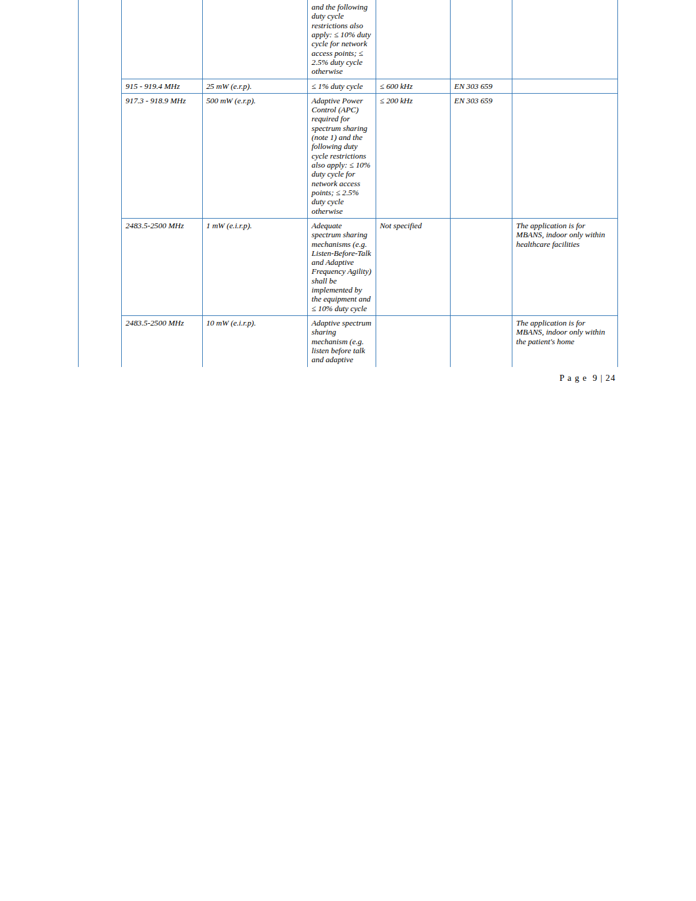| | | | and the following duty cycle restrictions also apply: ≤ 10% duty cycle for network access points; ≤ 2.5% duty cycle otherwise | | | |
| | 915 - 919.4 MHz | 25 mW (e.r.p). | ≤ 1% duty cycle | ≤ 600 kHz | EN 303 659 | |
| | 917.3 - 918.9 MHz | 500 mW (e.r.p). | Adaptive Power Control (APC) required for spectrum sharing (note 1) and the following duty cycle restrictions also apply: ≤ 10% duty cycle for network access points; ≤ 2.5% duty cycle otherwise | ≤ 200 kHz | EN 303 659 | |
| | 2483.5-2500 MHz | 1 mW (e.i.r.p). | Adequate spectrum sharing mechanisms (e.g. Listen-Before-Talk and Adaptive Frequency Agility) shall be implemented by the equipment and ≤ 10% duty cycle | Not specified | | The application is for MBANS, indoor only within healthcare facilities |
| | 2483.5-2500 MHz | 10 mW (e.i.r.p). | Adaptive spectrum sharing mechanism (e.g. listen before talk and adaptive | | | The application is for MBANS, indoor only within the patient's home |
P a g e 9 | 24